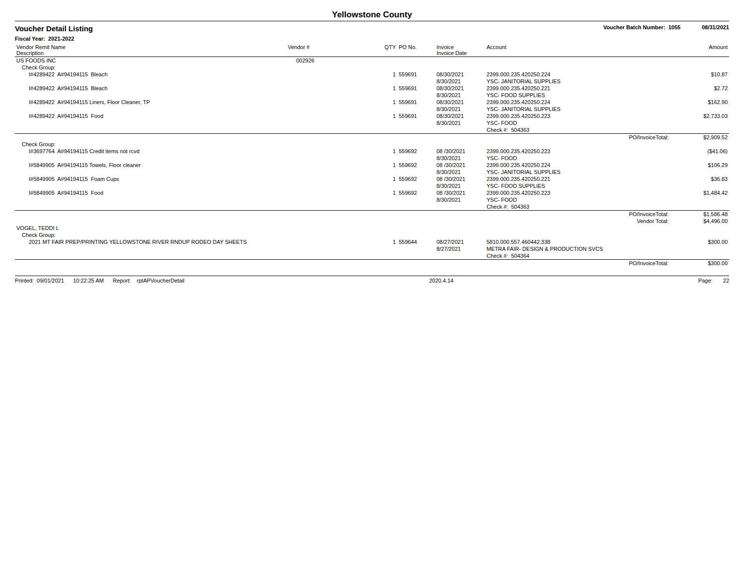Yellowstone County
Voucher Detail Listing
Voucher Batch Number: 1055 08/31/2021
Fiscal Year: 2021-2022
| Vendor Remit Name Description | Vendor # | QTY | PO No. | Invoice Invoice Date | Account | Amount |
| --- | --- | --- | --- | --- | --- | --- |
| US FOODS INC | 002926 | | | | | |
| Check Group: |
| I#4289422 A#94194115 Bleach | 1 | 559691 | 08/30/2021 | 2399.000.235.420250.224 | $10.87 |
| | | | 8/30/2021 | YSC- JANITORIAL SUPPLIES | |
| I#4289422 A#94194115 Bleach | 1 | 559691 | 08/30/2021 | 2399.000.235.420250.221 | $2.72 |
| | | | 8/30/2021 | YSC- FOOD SUPPLIES | |
| I#4289422 A#94194115 Liners, Floor Cleaner, TP | 1 | 559691 | 08/30/2021 | 2399.000.235.420250.224 | $162.90 |
| | | | 8/30/2021 | YSC- JANITORIAL SUPPLIES | |
| I#4289422 A#94194115 Food | 1 | 559691 | 08/30/2021 | 2399.000.235.420250.223 | $2,733.03 |
| | | | 8/30/2021 | YSC- FOOD | |
| | Check #: 504363 | |
| | PO/InvoiceTotal: | $2,909.52 |
| Check Group: |
| I#3697764 A#94194115 Credit items not rcvd | 1 | 559692 | 08 /30/2021 | 2399.000.235.420250.223 | ($41.06) |
| | | | 8/30/2021 | YSC- FOOD | |
| I#5849905 A#94194115 Towels, Floor cleaner | 1 | 559692 | 08 /30/2021 | 2399.000.235.420250.224 | $106.29 |
| | | | 8/30/2021 | YSC- JANITORIAL SUPPLIES | |
| I#5849905 A#94194115 Foam Cups | 1 | 559692 | 08 /30/2021 | 2399.000.235.420250.221 | $36.83 |
| | | | 8/30/2021 | YSC- FOOD SUPPLIES | |
| I#5849905 A#94194115 Food | 1 | 559692 | 08 /30/2021 | 2399.000.235.420250.223 | $1,484.42 |
| | | | 8/30/2021 | YSC- FOOD | |
| | Check #: 504363 | |
| | PO/InvoiceTotal: | $1,586.48 |
| | Vendor Total: | $4,496.00 |
| VOGEL, TEDDI L |
| Check Group: |
| 2021 MT FAIR PREP/PRINTING YELLOWSTONE RIVER RNDUP RODEO DAY SHEETS | 1 | 559644 | 08/27/2021 | 5810.000.557.460442.338 | $300.00 |
| | | | 8/27/2021 | METRA FAIR- DESIGN & PRODUCTION SVCS | |
| | Check #: 504364 | |
| | PO/InvoiceTotal: | $300.00 |
Printed: 09/01/2021 10:22:25 AM Report: rptAPVoucherDetail
2020.4.14
Page: 22